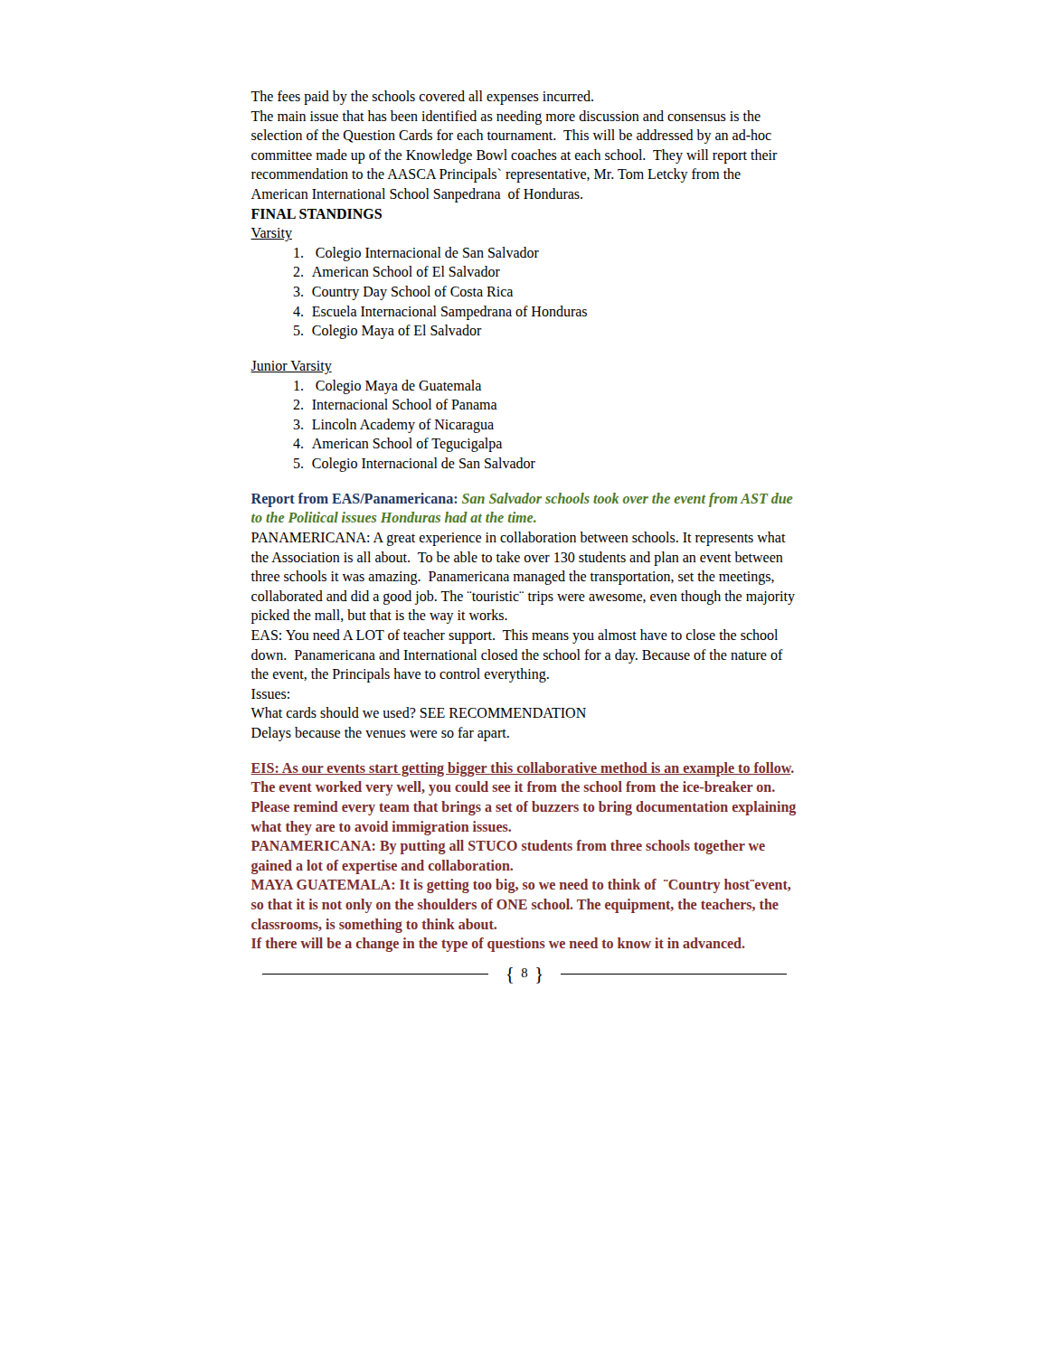The fees paid by the schools covered all expenses incurred.
The main issue that has been identified as needing more discussion and consensus is the selection of the Question Cards for each tournament. This will be addressed by an ad-hoc committee made up of the Knowledge Bowl coaches at each school. They will report their recommendation to the AASCA Principals` representative, Mr. Tom Letcky from the American International School Sanpedrana of Honduras.
FINAL STANDINGS
Varsity
Colegio Internacional de San Salvador
American School of El Salvador
Country Day School of Costa Rica
Escuela Internacional Sampedrana of Honduras
Colegio Maya of El Salvador
Junior Varsity
Colegio Maya de Guatemala
Internacional School of Panama
Lincoln Academy of Nicaragua
American School of Tegucigalpa
Colegio Internacional de San Salvador
Report from EAS/Panamericana: San Salvador schools took over the event from AST due to the Political issues Honduras had at the time.
PANAMERICANA: A great experience in collaboration between schools. It represents what the Association is all about. To be able to take over 130 students and plan an event between three schools it was amazing. Panamericana managed the transportation, set the meetings, collaborated and did a good job. The ¨touristic¨ trips were awesome, even though the majority picked the mall, but that is the way it works.
EAS: You need A LOT of teacher support. This means you almost have to close the school down. Panamericana and International closed the school for a day. Because of the nature of the event, the Principals have to control everything.
Issues:
What cards should we used? SEE RECOMMENDATION
Delays because the venues were so far apart.
EIS: As our events start getting bigger this collaborative method is an example to follow.
The event worked very well, you could see it from the school from the ice-breaker on.
Please remind every team that brings a set of buzzers to bring documentation explaining what they are to avoid immigration issues.
PANAMERICANA: By putting all STUCO students from three schools together we gained a lot of expertise and collaboration.
MAYA GUATEMALA: It is getting too big, so we need to think of ¨Country host¨event, so that it is not only on the shoulders of ONE school. The equipment, the teachers, the classrooms, is something to think about.
If there will be a change in the type of questions we need to know it in advanced.
{ 8 }